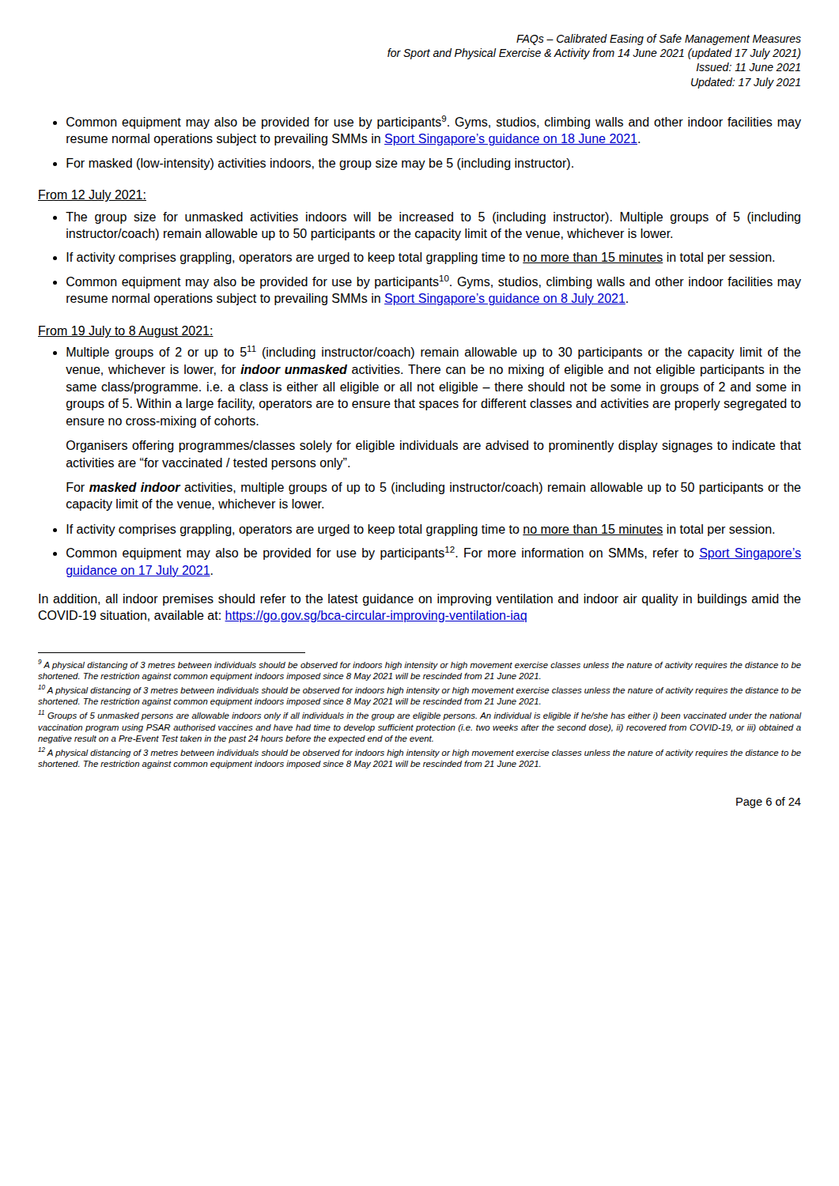FAQs – Calibrated Easing of Safe Management Measures
for Sport and Physical Exercise & Activity from 14 June 2021 (updated 17 July 2021)
Issued: 11 June 2021
Updated: 17 July 2021
Common equipment may also be provided for use by participants9. Gyms, studios, climbing walls and other indoor facilities may resume normal operations subject to prevailing SMMs in Sport Singapore’s guidance on 18 June 2021.
For masked (low-intensity) activities indoors, the group size may be 5 (including instructor).
From 12 July 2021:
The group size for unmasked activities indoors will be increased to 5 (including instructor). Multiple groups of 5 (including instructor/coach) remain allowable up to 50 participants or the capacity limit of the venue, whichever is lower.
If activity comprises grappling, operators are urged to keep total grappling time to no more than 15 minutes in total per session.
Common equipment may also be provided for use by participants10. Gyms, studios, climbing walls and other indoor facilities may resume normal operations subject to prevailing SMMs in Sport Singapore’s guidance on 8 July 2021.
From 19 July to 8 August 2021:
Multiple groups of 2 or up to 511 (including instructor/coach) remain allowable up to 30 participants or the capacity limit of the venue, whichever is lower, for indoor unmasked activities. There can be no mixing of eligible and not eligible participants in the same class/programme. i.e. a class is either all eligible or all not eligible – there should not be some in groups of 2 and some in groups of 5. Within a large facility, operators are to ensure that spaces for different classes and activities are properly segregated to ensure no cross-mixing of cohorts.
Organisers offering programmes/classes solely for eligible individuals are advised to prominently display signages to indicate that activities are “for vaccinated / tested persons only”.
For masked indoor activities, multiple groups of up to 5 (including instructor/coach) remain allowable up to 50 participants or the capacity limit of the venue, whichever is lower.
If activity comprises grappling, operators are urged to keep total grappling time to no more than 15 minutes in total per session.
Common equipment may also be provided for use by participants12. For more information on SMMs, refer to Sport Singapore’s guidance on 17 July 2021.
In addition, all indoor premises should refer to the latest guidance on improving ventilation and indoor air quality in buildings amid the COVID-19 situation, available at: https://go.gov.sg/bca-circular-improving-ventilation-iaq
9 A physical distancing of 3 metres between individuals should be observed for indoors high intensity or high movement exercise classes unless the nature of activity requires the distance to be shortened. The restriction against common equipment indoors imposed since 8 May 2021 will be rescinded from 21 June 2021.
10 A physical distancing of 3 metres between individuals should be observed for indoors high intensity or high movement exercise classes unless the nature of activity requires the distance to be shortened. The restriction against common equipment indoors imposed since 8 May 2021 will be rescinded from 21 June 2021.
11 Groups of 5 unmasked persons are allowable indoors only if all individuals in the group are eligible persons. An individual is eligible if he/she has either i) been vaccinated under the national vaccination program using PSAR authorised vaccines and have had time to develop sufficient protection (i.e. two weeks after the second dose), ii) recovered from COVID-19, or iii) obtained a negative result on a Pre-Event Test taken in the past 24 hours before the expected end of the event.
12 A physical distancing of 3 metres between individuals should be observed for indoors high intensity or high movement exercise classes unless the nature of activity requires the distance to be shortened. The restriction against common equipment indoors imposed since 8 May 2021 will be rescinded from 21 June 2021.
Page 6 of 24